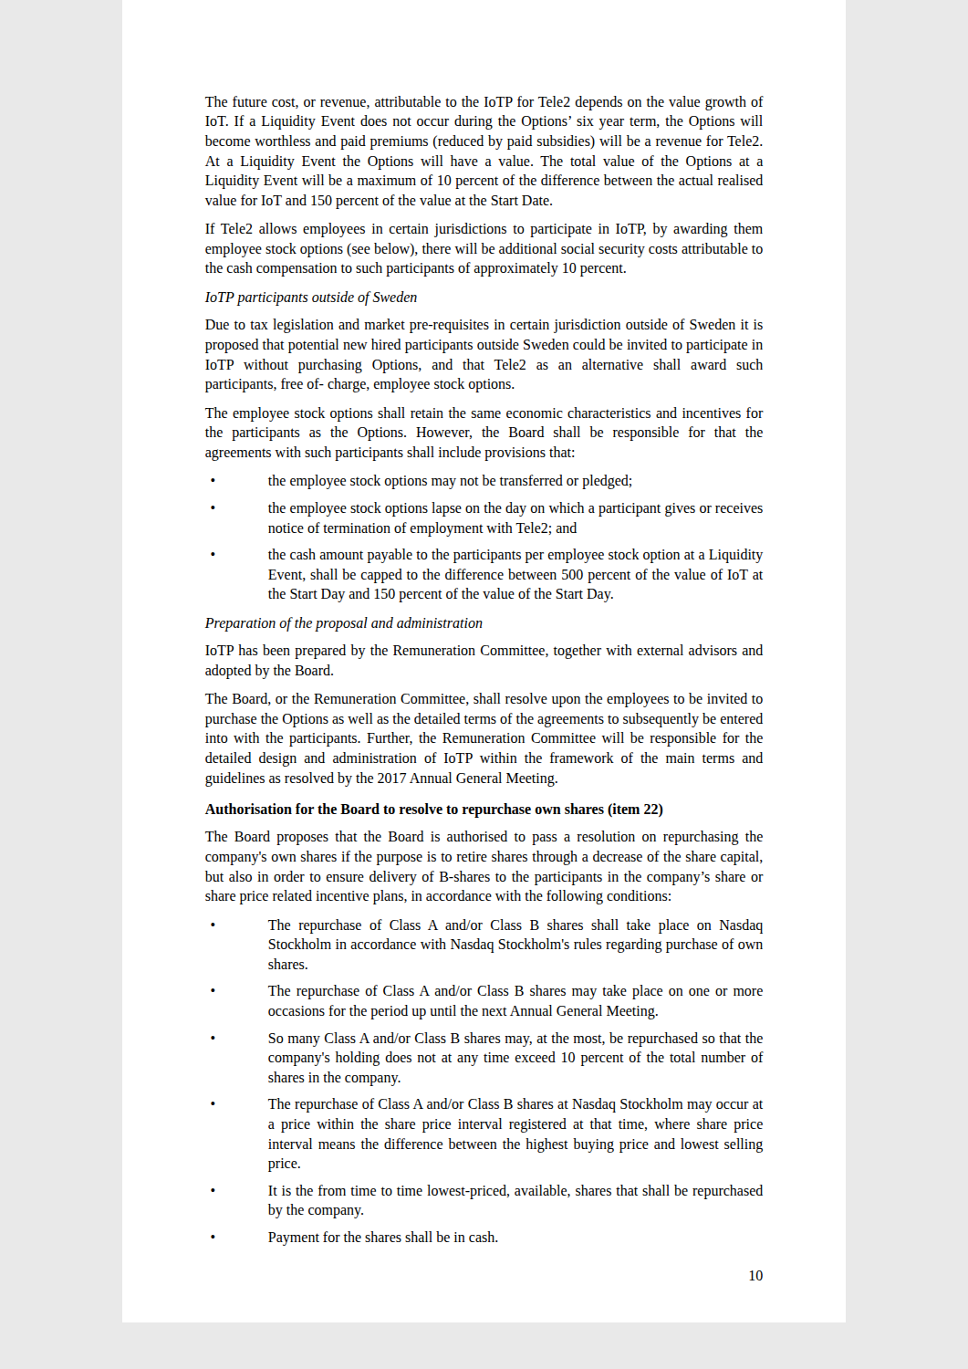The future cost, or revenue, attributable to the IoTP for Tele2 depends on the value growth of IoT. If a Liquidity Event does not occur during the Options’ six year term, the Options will become worthless and paid premiums (reduced by paid subsidies) will be a revenue for Tele2. At a Liquidity Event the Options will have a value. The total value of the Options at a Liquidity Event will be a maximum of 10 percent of the difference between the actual realised value for IoT and 150 percent of the value at the Start Date.
If Tele2 allows employees in certain jurisdictions to participate in IoTP, by awarding them employee stock options (see below), there will be additional social security costs attributable to the cash compensation to such participants of approximately 10 percent.
IoTP participants outside of Sweden
Due to tax legislation and market pre-requisites in certain jurisdiction outside of Sweden it is proposed that potential new hired participants outside Sweden could be invited to participate in IoTP without purchasing Options, and that Tele2 as an alternative shall award such participants, free of- charge, employee stock options.
The employee stock options shall retain the same economic characteristics and incentives for the participants as the Options. However, the Board shall be responsible for that the agreements with such participants shall include provisions that:
the employee stock options may not be transferred or pledged;
the employee stock options lapse on the day on which a participant gives or receives notice of termination of employment with Tele2; and
the cash amount payable to the participants per employee stock option at a Liquidity Event, shall be capped to the difference between 500 percent of the value of IoT at the Start Day and 150 percent of the value of the Start Day.
Preparation of the proposal and administration
IoTP has been prepared by the Remuneration Committee, together with external advisors and adopted by the Board.
The Board, or the Remuneration Committee, shall resolve upon the employees to be invited to purchase the Options as well as the detailed terms of the agreements to subsequently be entered into with the participants. Further, the Remuneration Committee will be responsible for the detailed design and administration of IoTP within the framework of the main terms and guidelines as resolved by the 2017 Annual General Meeting.
Authorisation for the Board to resolve to repurchase own shares (item 22)
The Board proposes that the Board is authorised to pass a resolution on repurchasing the company's own shares if the purpose is to retire shares through a decrease of the share capital, but also in order to ensure delivery of B-shares to the participants in the company’s share or share price related incentive plans, in accordance with the following conditions:
The repurchase of Class A and/or Class B shares shall take place on Nasdaq Stockholm in accordance with Nasdaq Stockholm's rules regarding purchase of own shares.
The repurchase of Class A and/or Class B shares may take place on one or more occasions for the period up until the next Annual General Meeting.
So many Class A and/or Class B shares may, at the most, be repurchased so that the company's holding does not at any time exceed 10 percent of the total number of shares in the company.
The repurchase of Class A and/or Class B shares at Nasdaq Stockholm may occur at a price within the share price interval registered at that time, where share price interval means the difference between the highest buying price and lowest selling price.
It is the from time to time lowest-priced, available, shares that shall be repurchased by the company.
Payment for the shares shall be in cash.
10